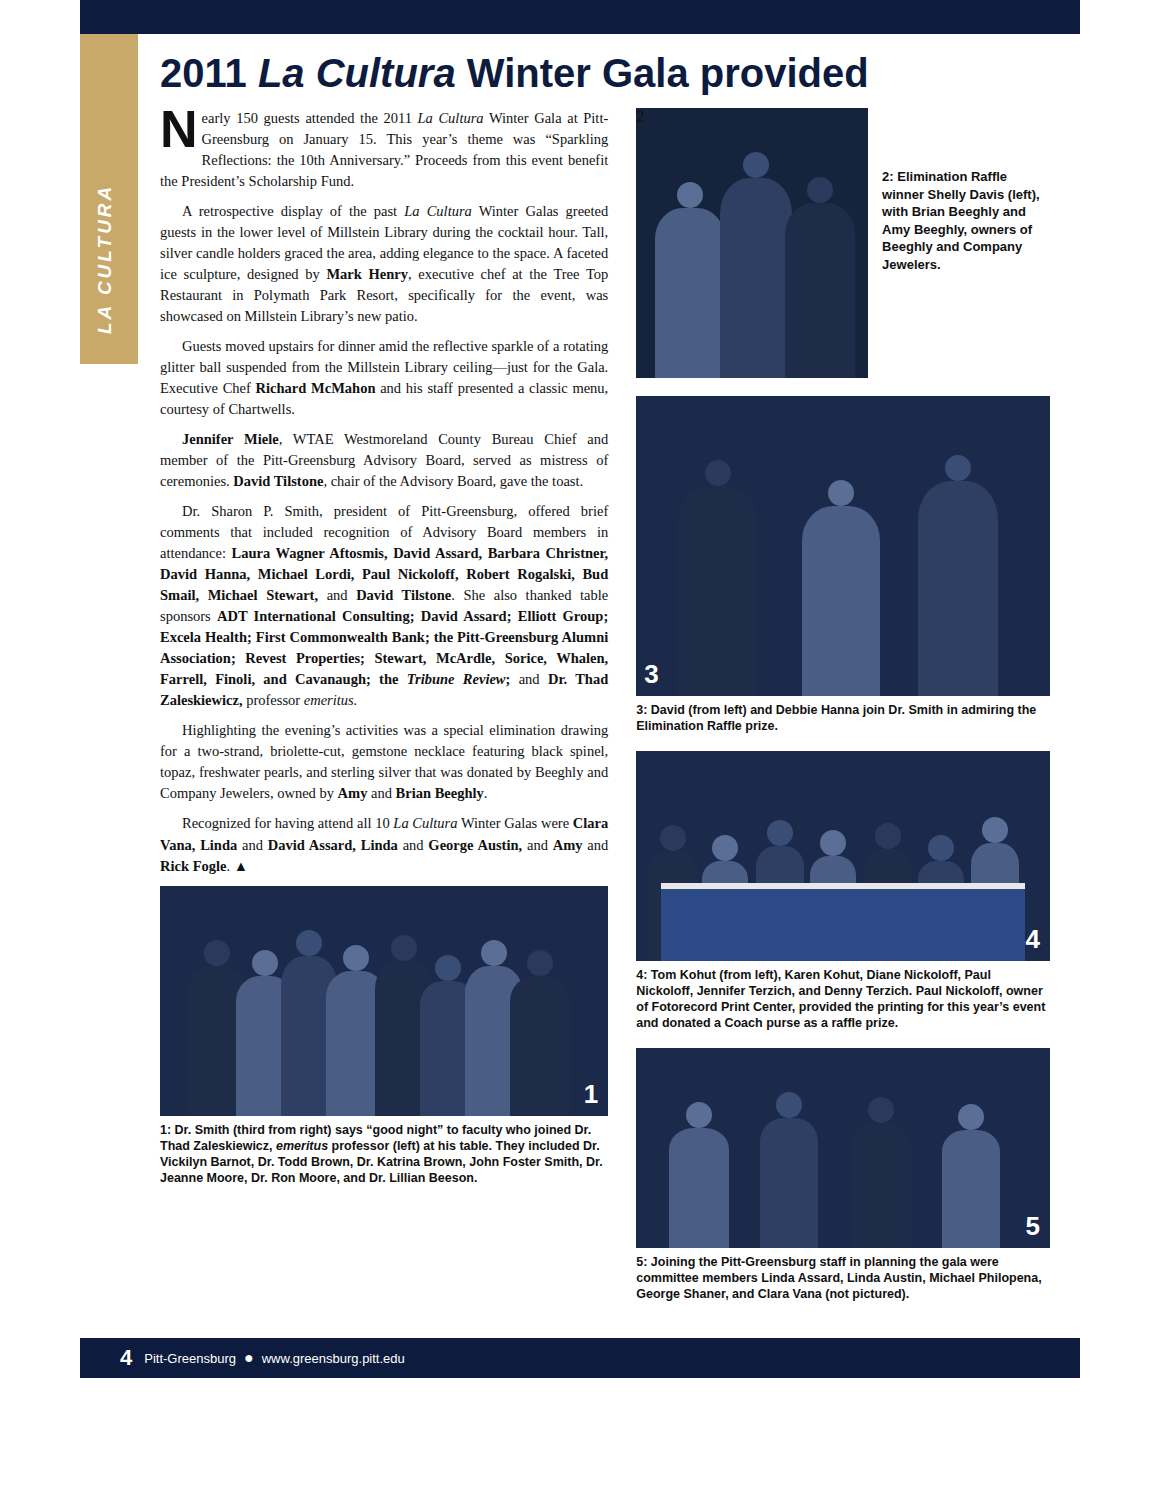LA CULTURA
2011 La Cultura Winter Gala provided
Nearly 150 guests attended the 2011 La Cultura Winter Gala at Pitt-Greensburg on January 15. This year’s theme was “Sparkling Reflections: the 10th Anniversary.” Proceeds from this event benefit the President’s Scholarship Fund.
A retrospective display of the past La Cultura Winter Galas greeted guests in the lower level of Millstein Library during the cocktail hour. Tall, silver candle holders graced the area, adding elegance to the space. A faceted ice sculpture, designed by Mark Henry, executive chef at the Tree Top Restaurant in Polymath Park Resort, specifically for the event, was showcased on Millstein Library’s new patio.
Guests moved upstairs for dinner amid the reflective sparkle of a rotating glitter ball suspended from the Millstein Library ceiling—just for the Gala. Executive Chef Richard McMahon and his staff presented a classic menu, courtesy of Chartwells.
Jennifer Miele, WTAE Westmoreland County Bureau Chief and member of the Pitt-Greensburg Advisory Board, served as mistress of ceremonies. David Tilstone, chair of the Advisory Board, gave the toast.
Dr. Sharon P. Smith, president of Pitt-Greensburg, offered brief comments that included recognition of Advisory Board members in attendance: Laura Wagner Aftosmis, David Assard, Barbara Christner, David Hanna, Michael Lordi, Paul Nickoloff, Robert Rogalski, Bud Smail, Michael Stewart, and David Tilstone. She also thanked table sponsors ADT International Consulting; David Assard; Elliott Group; Excela Health; First Commonwealth Bank; the Pitt-Greensburg Alumni Association; Revest Properties; Stewart, McArdle, Sorice, Whalen, Farrell, Finoli, and Cavanaugh; the Tribune Review; and Dr. Thad Zaleskiewicz, professor emeritus.
Highlighting the evening’s activities was a special elimination drawing for a two-strand, briolette-cut, gemstone necklace featuring black spinel, topaz, freshwater pearls, and sterling silver that was donated by Beeghly and Company Jewelers, owned by Amy and Brian Beeghly.
Recognized for having attend all 10 La Cultura Winter Galas were Clara Vana, Linda and David Assard, Linda and George Austin, and Amy and Rick Fogle. ▲
1
1: Dr. Smith (third from right) says “good night” to faculty who joined Dr. Thad Zaleskiewicz, emeritus professor (left) at his table. They included Dr. Vickilyn Barnot, Dr. Todd Brown, Dr. Katrina Brown, John Foster Smith, Dr. Jeanne Moore, Dr. Ron Moore, and Dr. Lillian Beeson.
2
2: Elimination Raffle winner Shelly Davis (left), with Brian Beeghly and Amy Beeghly, owners of Beeghly and Company Jewelers.
3
3: David (from left) and Debbie Hanna join Dr. Smith in admiring the Elimination Raffle prize.
4
4: Tom Kohut (from left), Karen Kohut, Diane Nickoloff, Paul Nickoloff, Jennifer Terzich, and Denny Terzich. Paul Nickoloff, owner of Fotorecord Print Center, provided the printing for this year’s event and donated a Coach purse as a raffle prize.
5
5: Joining the Pitt-Greensburg staff in planning the gala were committee members Linda Assard, Linda Austin, Michael Philopena, George Shaner, and Clara Vana (not pictured).
4 Pitt-Greensburg ● www.greensburg.pitt.edu